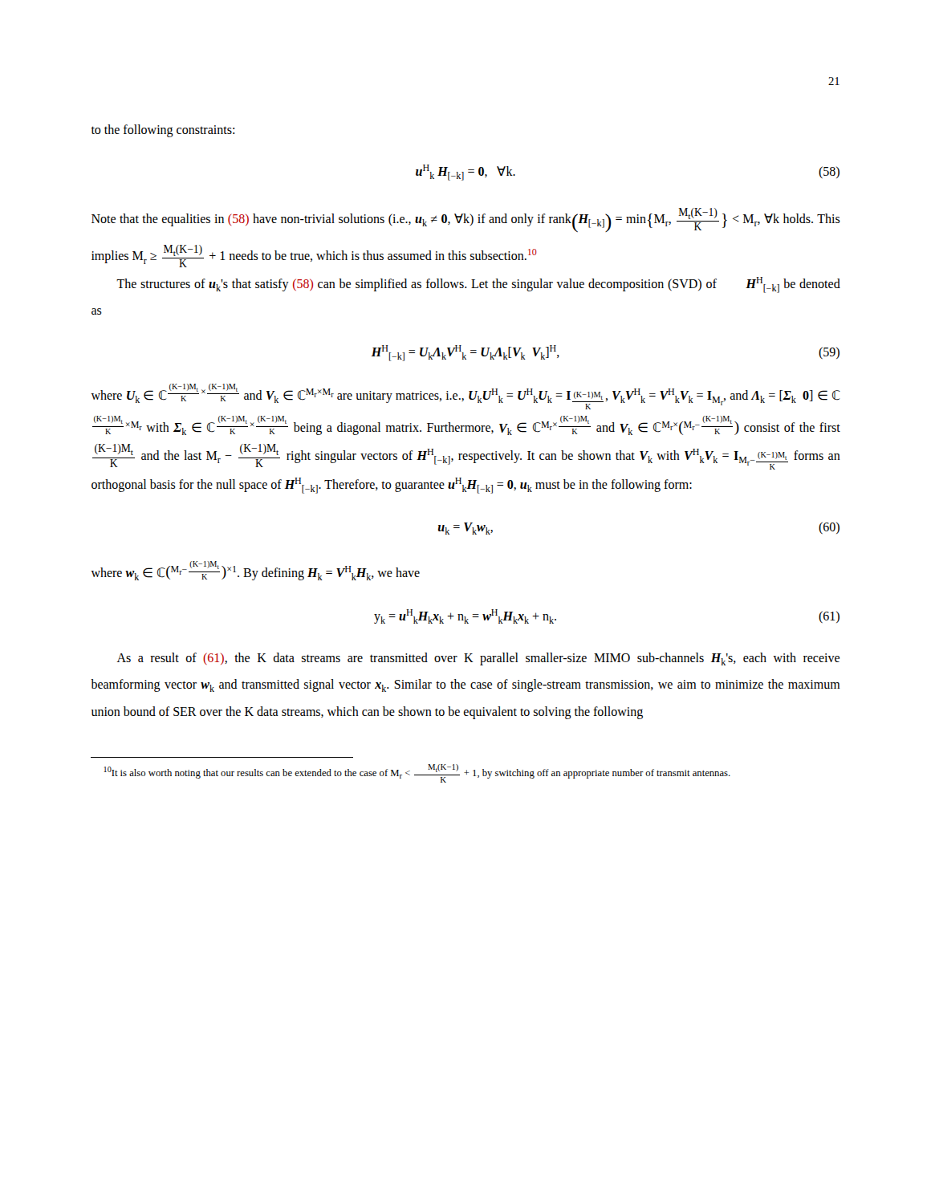21
to the following constraints:
uHk H[−k] = 0, ∀k. (58)
Note that the equalities in (58) have non-trivial solutions (i.e., uk ≠ 0, ∀k) if and only if rank(H[−k]) = min{Mr, Mt(K−1) K} < Mr, ∀k holds. This implies Mr ≥ Mt(K−1) K + 1 needs to be true, which is thus assumed in this subsection.10
The structures of uk's that satisfy (58) can be simplified as follows. Let the singular value decomposition (SVD) of HH[−k] be denoted as
HH[−k] = UkΛkVHk = UkΛk[Vk Vk]H, (59)
where Uk ∈ ℂ(K−1)Mt K×(K−1)Mt K and Vk ∈ ℂMr×Mr are unitary matrices, i.e., UkUHk = UHkUk = I(K−1)Mt K, VkVHk = VHkVk = IMr, and Λk = [Σk 0] ∈ ℂ(K−1)Mt K×Mr with Σk ∈ ℂ(K−1)Mt K×(K−1)Mt K being a diagonal matrix. Furthermore, Vk ∈ ℂMr×(K−1)Mt K and Vk ∈ ℂMr×(Mr−(K−1)Mt K) consist of the first (K−1)Mt K and the last Mr − (K−1)Mt K right singular vectors of HH[−k], respectively. It can be shown that Vk with VHkVk = IMr−(K−1)Mt K forms an orthogonal basis for the null space of HH[−k]. Therefore, to guarantee uHkH[−k] = 0, uk must be in the following form:
uk = Vkwk, (60)
where wk ∈ ℂ(Mr−(K−1)Mt K)×1. By defining Hk = VHkHk, we have
yk = uHkHkxk + nk = wHkHkxk + nk. (61)
As a result of (61), the K data streams are transmitted over K parallel smaller-size MIMO sub-channels Hk's, each with receive beamforming vector wk and transmitted signal vector xk. Similar to the case of single-stream transmission, we aim to minimize the maximum union bound of SER over the K data streams, which can be shown to be equivalent to solving the following
10It is also worth noting that our results can be extended to the case of Mr < Mt(K−1) K + 1, by switching off an appropriate number of transmit antennas.